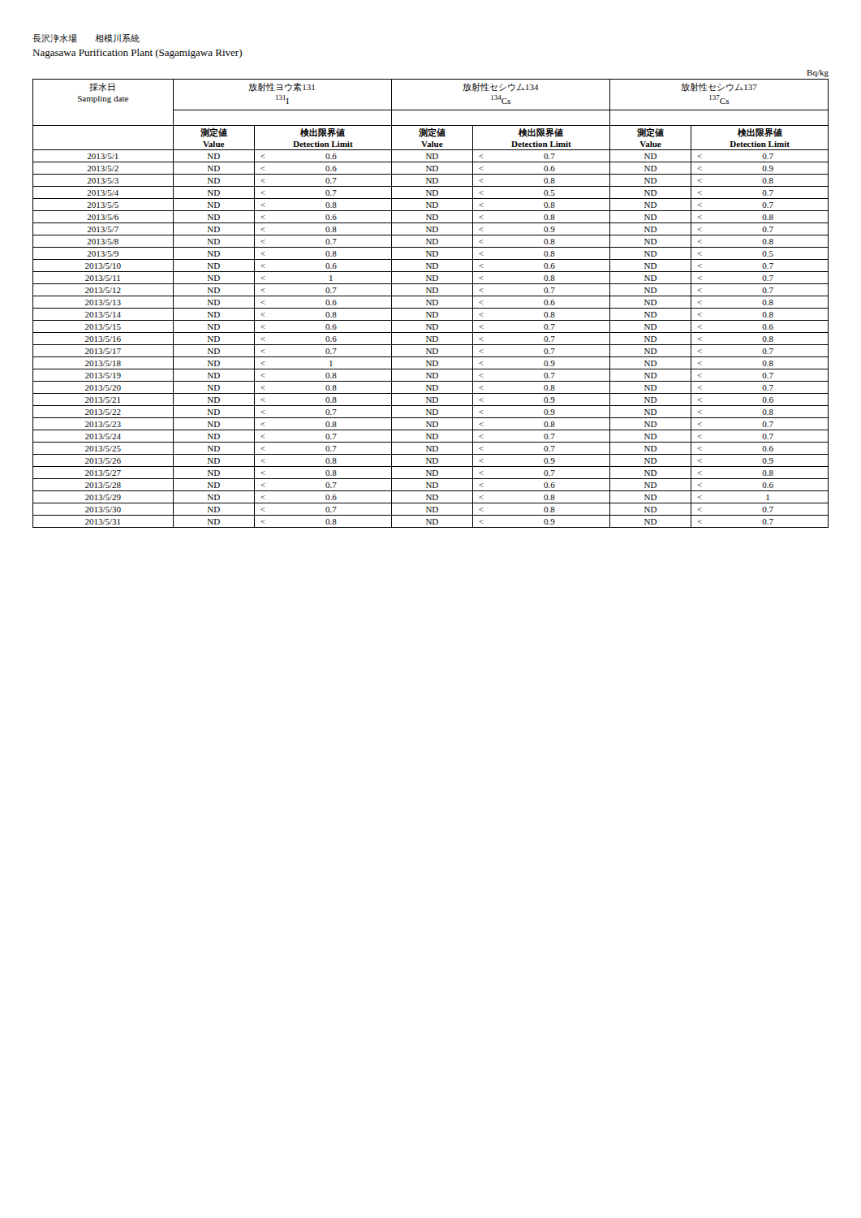長沢浄水場　　相模川系統
Nagasawa Purification Plant (Sagamigawa River)
Bq/kg
| 採水日 Sampling date | 放射性ヨウ素131 131 I | 放射性セシウム134 134 Cs | 放射性セシウム137 137 Cs |
| --- | --- | --- | --- |
| | 測定値 Value | 検出限界値 Detection Limit | 測定値 Value | 検出限界値 Detection Limit | 測定値 Value | 検出限界値 Detection Limit |
| 2013/5/1 | ND | < | 0.6 | ND | < | 0.7 | ND | < | 0.7 |
| 2013/5/2 | ND | < | 0.6 | ND | < | 0.6 | ND | < | 0.9 |
| 2013/5/3 | ND | < | 0.7 | ND | < | 0.8 | ND | < | 0.8 |
| 2013/5/4 | ND | < | 0.7 | ND | < | 0.5 | ND | < | 0.7 |
| 2013/5/5 | ND | < | 0.8 | ND | < | 0.8 | ND | < | 0.7 |
| 2013/5/6 | ND | < | 0.6 | ND | < | 0.8 | ND | < | 0.8 |
| 2013/5/7 | ND | < | 0.8 | ND | < | 0.9 | ND | < | 0.7 |
| 2013/5/8 | ND | < | 0.7 | ND | < | 0.8 | ND | < | 0.8 |
| 2013/5/9 | ND | < | 0.8 | ND | < | 0.8 | ND | < | 0.5 |
| 2013/5/10 | ND | < | 0.6 | ND | < | 0.6 | ND | < | 0.7 |
| 2013/5/11 | ND | < | 1 | ND | < | 0.8 | ND | < | 0.7 |
| 2013/5/12 | ND | < | 0.7 | ND | < | 0.7 | ND | < | 0.7 |
| 2013/5/13 | ND | < | 0.6 | ND | < | 0.6 | ND | < | 0.8 |
| 2013/5/14 | ND | < | 0.8 | ND | < | 0.8 | ND | < | 0.8 |
| 2013/5/15 | ND | < | 0.6 | ND | < | 0.7 | ND | < | 0.6 |
| 2013/5/16 | ND | < | 0.6 | ND | < | 0.7 | ND | < | 0.8 |
| 2013/5/17 | ND | < | 0.7 | ND | < | 0.7 | ND | < | 0.7 |
| 2013/5/18 | ND | < | 1 | ND | < | 0.9 | ND | < | 0.8 |
| 2013/5/19 | ND | < | 0.8 | ND | < | 0.7 | ND | < | 0.7 |
| 2013/5/20 | ND | < | 0.8 | ND | < | 0.8 | ND | < | 0.7 |
| 2013/5/21 | ND | < | 0.8 | ND | < | 0.9 | ND | < | 0.6 |
| 2013/5/22 | ND | < | 0.7 | ND | < | 0.9 | ND | < | 0.8 |
| 2013/5/23 | ND | < | 0.8 | ND | < | 0.8 | ND | < | 0.7 |
| 2013/5/24 | ND | < | 0.7 | ND | < | 0.7 | ND | < | 0.7 |
| 2013/5/25 | ND | < | 0.7 | ND | < | 0.7 | ND | < | 0.6 |
| 2013/5/26 | ND | < | 0.8 | ND | < | 0.9 | ND | < | 0.9 |
| 2013/5/27 | ND | < | 0.8 | ND | < | 0.7 | ND | < | 0.8 |
| 2013/5/28 | ND | < | 0.7 | ND | < | 0.6 | ND | < | 0.6 |
| 2013/5/29 | ND | < | 0.6 | ND | < | 0.8 | ND | < | 1 |
| 2013/5/30 | ND | < | 0.7 | ND | < | 0.8 | ND | < | 0.7 |
| 2013/5/31 | ND | < | 0.8 | ND | < | 0.9 | ND | < | 0.7 |